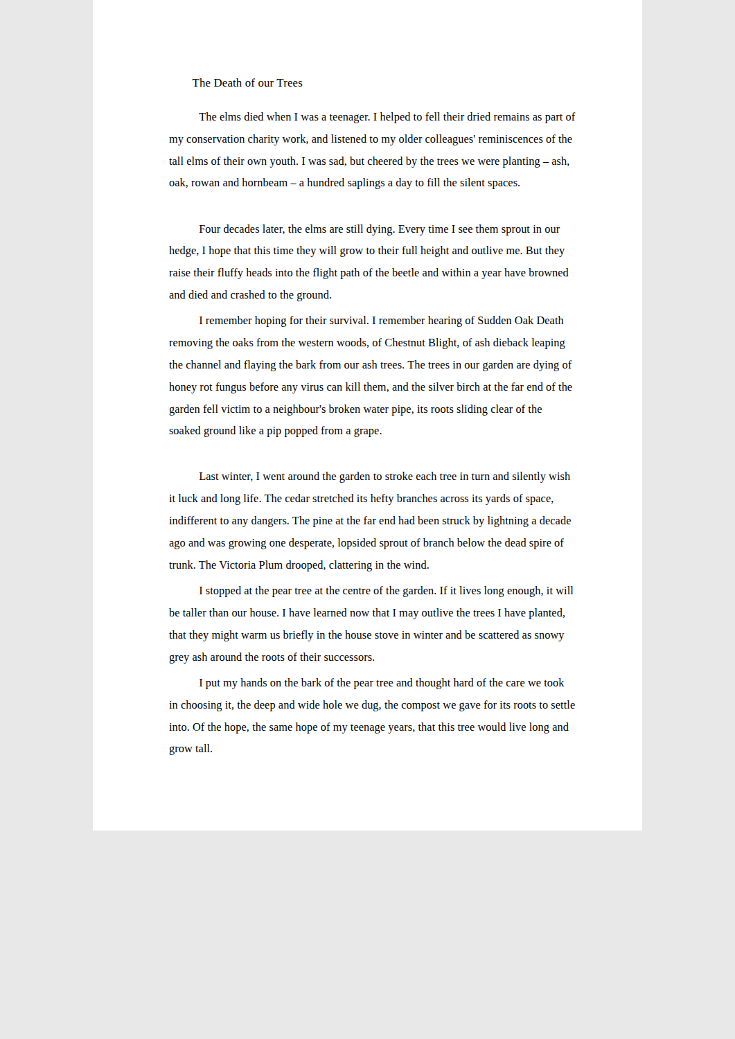The Death of our Trees
The elms died when I was a teenager. I helped to fell their dried remains as part of my conservation charity work, and listened to my older colleagues' reminiscences of the tall elms of their own youth. I was sad, but cheered by the trees we were planting – ash, oak, rowan and hornbeam – a hundred saplings a day to fill the silent spaces.
Four decades later, the elms are still dying. Every time I see them sprout in our hedge, I hope that this time they will grow to their full height and outlive me. But they raise their fluffy heads into the flight path of the beetle and within a year have browned and died and crashed to the ground.
I remember hoping for their survival. I remember hearing of Sudden Oak Death removing the oaks from the western woods, of Chestnut Blight, of ash dieback leaping the channel and flaying the bark from our ash trees. The trees in our garden are dying of honey rot fungus before any virus can kill them, and the silver birch at the far end of the garden fell victim to a neighbour's broken water pipe, its roots sliding clear of the soaked ground like a pip popped from a grape.
Last winter, I went around the garden to stroke each tree in turn and silently wish it luck and long life. The cedar stretched its hefty branches across its yards of space, indifferent to any dangers. The pine at the far end had been struck by lightning a decade ago and was growing one desperate, lopsided sprout of branch below the dead spire of trunk. The Victoria Plum drooped, clattering in the wind.
I stopped at the pear tree at the centre of the garden. If it lives long enough, it will be taller than our house. I have learned now that I may outlive the trees I have planted, that they might warm us briefly in the house stove in winter and be scattered as snowy grey ash around the roots of their successors.
I put my hands on the bark of the pear tree and thought hard of the care we took in choosing it, the deep and wide hole we dug, the compost we gave for its roots to settle into. Of the hope, the same hope of my teenage years, that this tree would live long and grow tall.